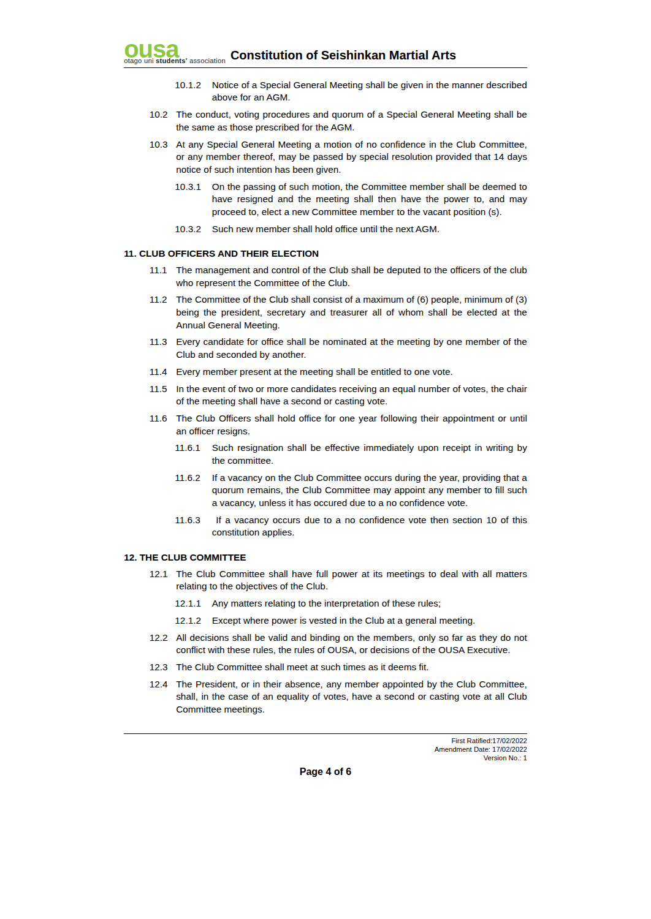ousa
otago uni students' association
Constitution of Seishinkan Martial Arts
10.1.2
Notice of a Special General Meeting shall be given in the manner described above for an AGM.
10.2
The conduct, voting procedures and quorum of a Special General Meeting shall be the same as those prescribed for the AGM.
10.3
At any Special General Meeting a motion of no confidence in the Club Committee, or any member thereof, may be passed by special resolution provided that 14 days notice of such intention has been given.
10.3.1
On the passing of such motion, the Committee member shall be deemed to have resigned and the meeting shall then have the power to, and may proceed to, elect a new Committee member to the vacant position (s).
10.3.2
Such new member shall hold office until the next AGM.
11. CLUB OFFICERS AND THEIR ELECTION
11.1
The management and control of the Club shall be deputed to the officers of the club who represent the Committee of the Club.
11.2
The Committee of the Club shall consist of a maximum of (6) people, minimum of (3) being the president, secretary and treasurer all of whom shall be elected at the Annual General Meeting.
11.3
Every candidate for office shall be nominated at the meeting by one member of the Club and seconded by another.
11.4
Every member present at the meeting shall be entitled to one vote.
11.5
In the event of two or more candidates receiving an equal number of votes, the chair of the meeting shall have a second or casting vote.
11.6
The Club Officers shall hold office for one year following their appointment or until an officer resigns.
11.6.1
Such resignation shall be effective immediately upon receipt in writing by the committee.
11.6.2
If a vacancy on the Club Committee occurs during the year, providing that a quorum remains, the Club Committee may appoint any member to fill such a vacancy, unless it has occured due to a no confidence vote.
11.6.3
If a vacancy occurs due to a no confidence vote then section 10 of this constitution applies.
12. THE CLUB COMMITTEE
12.1
The Club Committee shall have full power at its meetings to deal with all matters relating to the objectives of the Club.
12.1.1
Any matters relating to the interpretation of these rules;
12.1.2
Except where power is vested in the Club at a general meeting.
12.2
All decisions shall be valid and binding on the members, only so far as they do not conflict with these rules, the rules of OUSA, or decisions of the OUSA Executive.
12.3
The Club Committee shall meet at such times as it deems fit.
12.4
The President, or in their absence, any member appointed by the Club Committee, shall, in the case of an equality of votes, have a second or casting vote at all Club Committee meetings.
First Ratified:17/02/2022
Amendment Date: 17/02/2022
Version No.: 1
Page 4 of 6